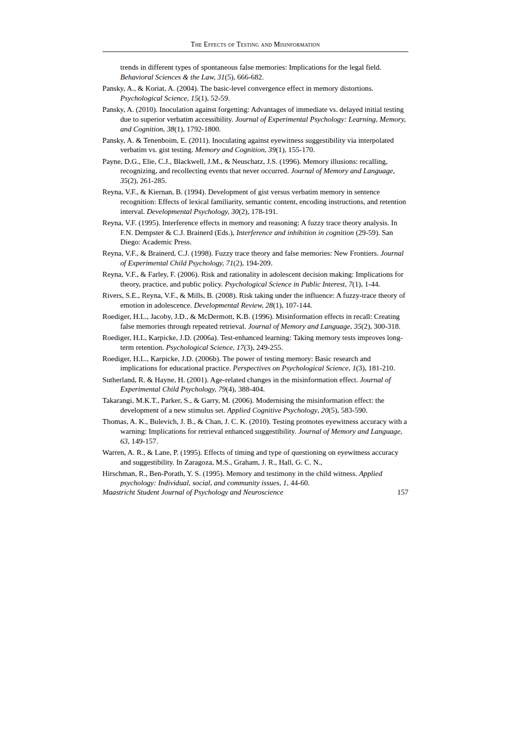The Effects of Testing and Misinformation
trends in different types of spontaneous false memories: Implications for the legal field. Behavioral Sciences & the Law, 31(5), 666-682.
Pansky, A., & Koriat, A. (2004). The basic-level convergence effect in memory distortions. Psychological Science, 15(1), 52-59.
Pansky, A. (2010). Inoculation against forgetting: Advantages of immediate vs. delayed initial testing due to superior verbatim accessibility. Journal of Experimental Psychology: Learning, Memory, and Cognition, 38(1), 1792-1800.
Pansky, A. & Tenenboim, E. (2011). Inoculating against eyewitness suggestibility via interpolated verbatim vs. gist testing. Memory and Cognition, 39(1), 155-170.
Payne, D.G., Elie, C.J., Blackwell, J.M., & Neuschatz, J.S. (1996). Memory illusions: recalling, recognizing, and recollecting events that never occurred. Journal of Memory and Language, 35(2), 261-285.
Reyna, V.F., & Kiernan, B. (1994). Development of gist versus verbatim memory in sentence recognition: Effects of lexical familiarity, semantic content, encoding instructions, and retention interval. Developmental Psychology, 30(2), 178-191.
Reyna, V.F. (1995). Interference effects in memory and reasoning: A fuzzy trace theory analysis. In F.N. Dempster & C.J. Brainerd (Eds.), Interference and inhibition in cognition (29-59). San Diego: Academic Press.
Reyna, V.F., & Brainerd, C.J. (1998). Fuzzy trace theory and false memories: New Frontiers. Journal of Experimental Child Psychology, 71(2), 194-209.
Reyna, V.F., & Farley, F. (2006). Risk and rationality in adolescent decision making: Implications for theory, practice, and public policy. Psychological Science in Public Interest, 7(1), 1-44.
Rivers, S.E., Reyna, V.F., & Mills, B. (2008). Risk taking under the influence: A fuzzy-trace theory of emotion in adolescence. Developmental Review, 28(1), 107-144.
Roediger, H.L., Jacoby, J.D., & McDermott, K.B. (1996). Misinformation effects in recall: Creating false memories through repeated retrieval. Journal of Memory and Language, 35(2), 300-318.
Roediger, H.L, Karpicke, J.D. (2006a). Test-enhanced learning: Taking memory tests improves long-term retention. Psychological Science, 17(3), 249-255.
Roediger, H.L., Karpicke, J.D. (2006b). The power of testing memory: Basic research and implications for educational practice. Perspectives on Psychological Science, 1(3), 181-210.
Sutherland, R. & Hayne, H. (2001). Age-related changes in the misinformation effect. Journal of Experimental Child Psychology, 79(4), 388-404.
Takarangi, M.K.T., Parker, S., & Garry, M. (2006). Modernising the misinformation effect: the development of a new stimulus set. Applied Cognitive Psychology, 20(5), 583-590.
Thomas, A. K., Bulevich, J. B., & Chan, J. C. K. (2010). Testing promotes eyewitness accuracy with a warning: Implications for retrieval enhanced suggestibility. Journal of Memory and Language, 63, 149-157.
Warren, A. R., & Lane, P. (1995). Effects of timing and type of questioning on eyewitness accuracy and suggestibility. In Zaragoza, M.S., Graham, J. R., Hall, G. C. N.,
Hirschman, R., Ben-Porath, Y. S. (1995). Memory and testimony in the child witness. Applied psychology: Individual, social, and community issues, 1, 44-60.
Maastricht Student Journal of Psychology and Neuroscience 157